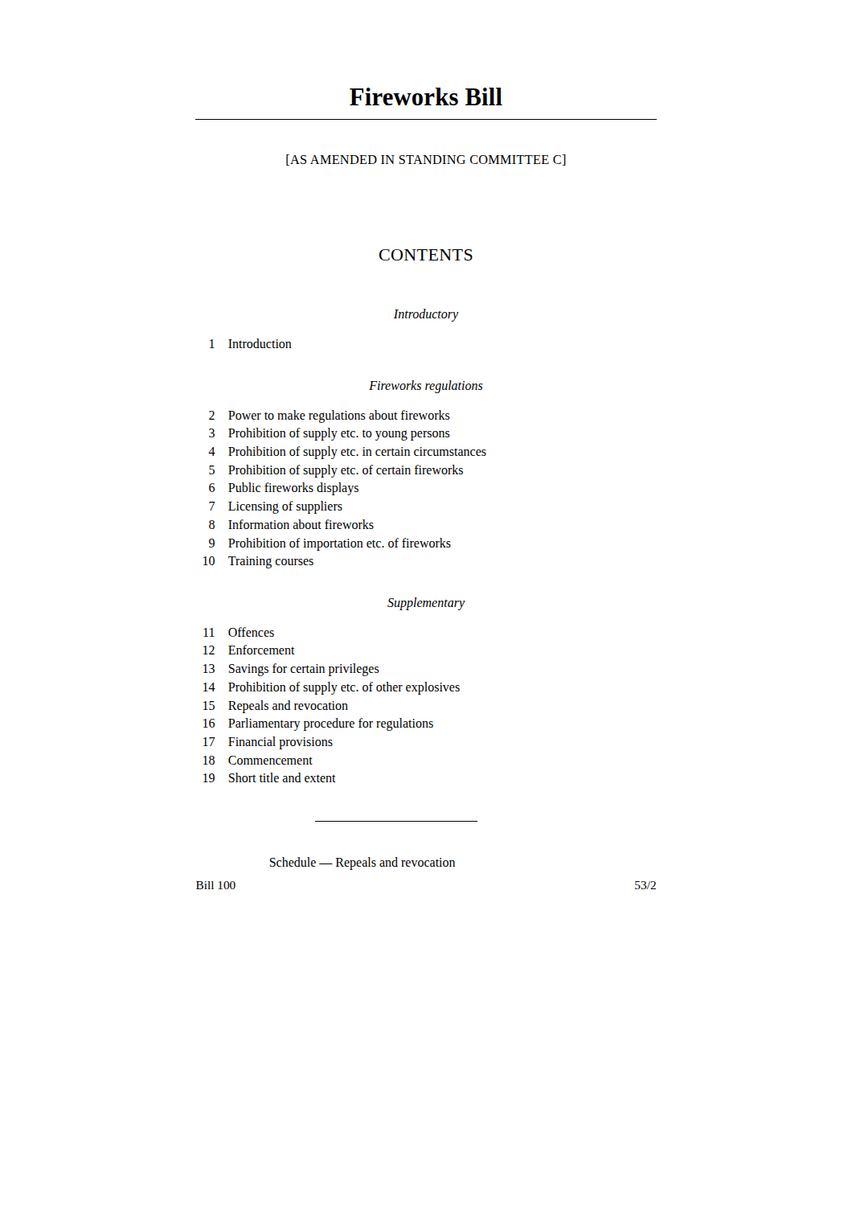Fireworks Bill
[AS AMENDED IN STANDING COMMITTEE C]
CONTENTS
Introductory
1 Introduction
Fireworks regulations
2 Power to make regulations about fireworks
3 Prohibition of supply etc. to young persons
4 Prohibition of supply etc. in certain circumstances
5 Prohibition of supply etc. of certain fireworks
6 Public fireworks displays
7 Licensing of suppliers
8 Information about fireworks
9 Prohibition of importation etc. of fireworks
10 Training courses
Supplementary
11 Offences
12 Enforcement
13 Savings for certain privileges
14 Prohibition of supply etc. of other explosives
15 Repeals and revocation
16 Parliamentary procedure for regulations
17 Financial provisions
18 Commencement
19 Short title and extent
Schedule — Repeals and revocation
Bill 100 53/2